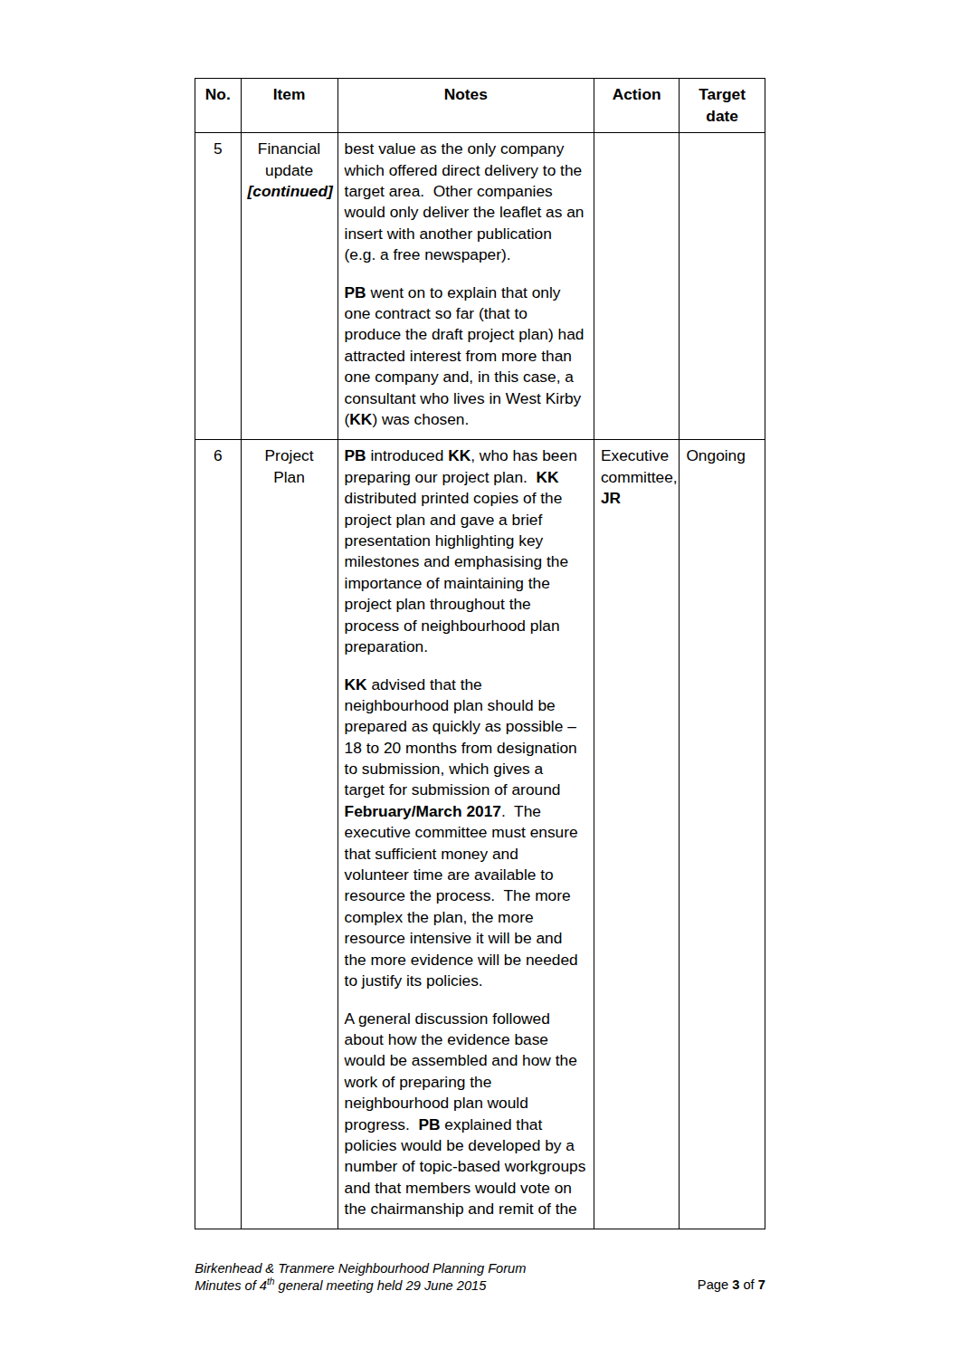| No. | Item | Notes | Action | Target date |
| --- | --- | --- | --- | --- |
| 5 | Financial update [continued] | best value as the only company which offered direct delivery to the target area. Other companies would only deliver the leaflet as an insert with another publication (e.g. a free newspaper). PB went on to explain that only one contract so far (that to produce the draft project plan) had attracted interest from more than one company and, in this case, a consultant who lives in West Kirby ( KK ) was chosen. | | |
| 6 | Project Plan | PB introduced KK , who has been preparing our project plan. KK distributed printed copies of the project plan and gave a brief presentation highlighting key milestones and emphasising the importance of maintaining the project plan throughout the process of neighbourhood plan preparation. KK advised that the neighbourhood plan should be prepared as quickly as possible – 18 to 20 months from designation to submission, which gives a target for submission of around February/March 2017 . The executive committee must ensure that sufficient money and volunteer time are available to resource the process. The more complex the plan, the more resource intensive it will be and the more evidence will be needed to justify its policies. A general discussion followed about how the evidence base would be assembled and how the work of preparing the neighbourhood plan would progress. PB explained that policies would be developed by a number of topic-based workgroups and that members would vote on the chairmanship and remit of the | Executive committee, JR | Ongoing |
Birkenhead & Tranmere Neighbourhood Planning Forum
Minutes of 4th general meeting held 29 June 2015
Page 3 of 7